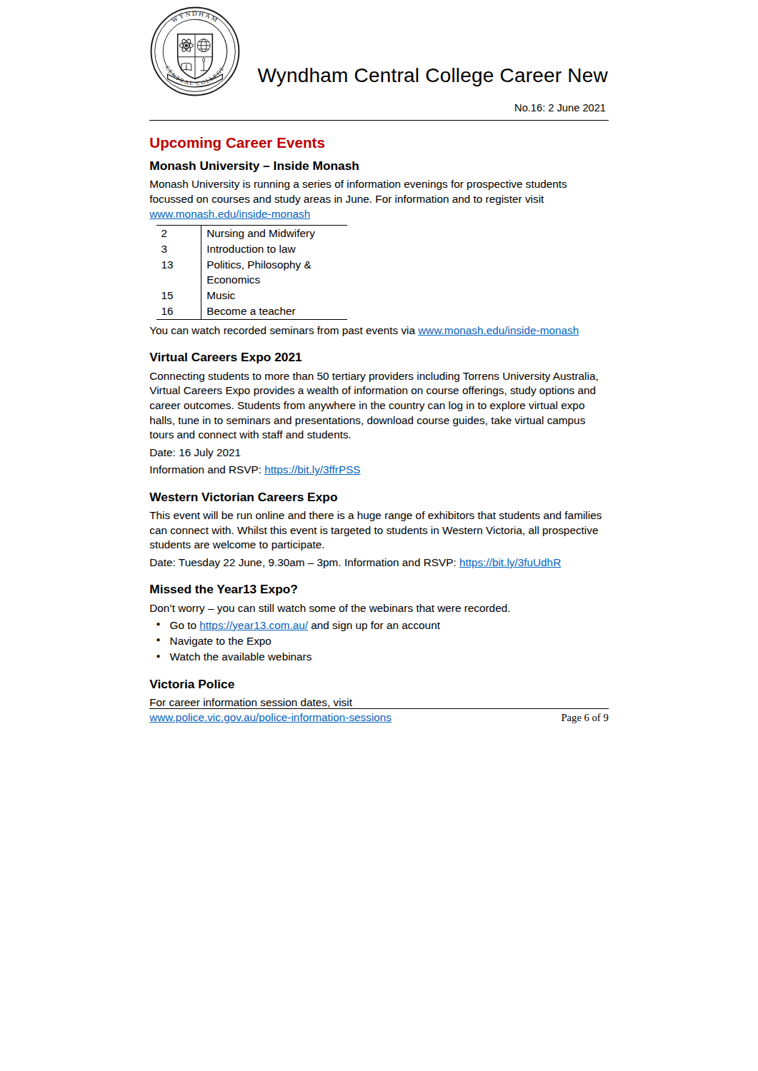WYNDHAM CENTRAL COLLEGE
Wyndham Central College Career News
No.16: 2 June 2021
Upcoming Career Events
Monash University – Inside Monash
Monash University is running a series of information evenings for prospective students focussed on courses and study areas in June. For information and to register visit www.monash.edu/inside-monash
| 2 | Nursing and Midwifery |
| 3 | Introduction to law |
| 13 | Politics, Philosophy & Economics |
| 15 | Music |
| 16 | Become a teacher |
You can watch recorded seminars from past events via www.monash.edu/inside-monash
Virtual Careers Expo 2021
Connecting students to more than 50 tertiary providers including Torrens University Australia, Virtual Careers Expo provides a wealth of information on course offerings, study options and career outcomes. Students from anywhere in the country can log in to explore virtual expo halls, tune in to seminars and presentations, download course guides, take virtual campus tours and connect with staff and students.
Date: 16 July 2021
Information and RSVP: https://bit.ly/3ffrPSS
Western Victorian Careers Expo
This event will be run online and there is a huge range of exhibitors that students and families can connect with. Whilst this event is targeted to students in Western Victoria, all prospective students are welcome to participate.
Date: Tuesday 22 June, 9.30am – 3pm. Information and RSVP: https://bit.ly/3fuUdhR
Missed the Year13 Expo?
Don’t worry – you can still watch some of the webinars that were recorded.
Go to https://year13.com.au/ and sign up for an account
Navigate to the Expo
Watch the available webinars
Victoria Police
For career information session dates, visit
www.police.vic.gov.au/police-information-sessions
Page 6 of 9